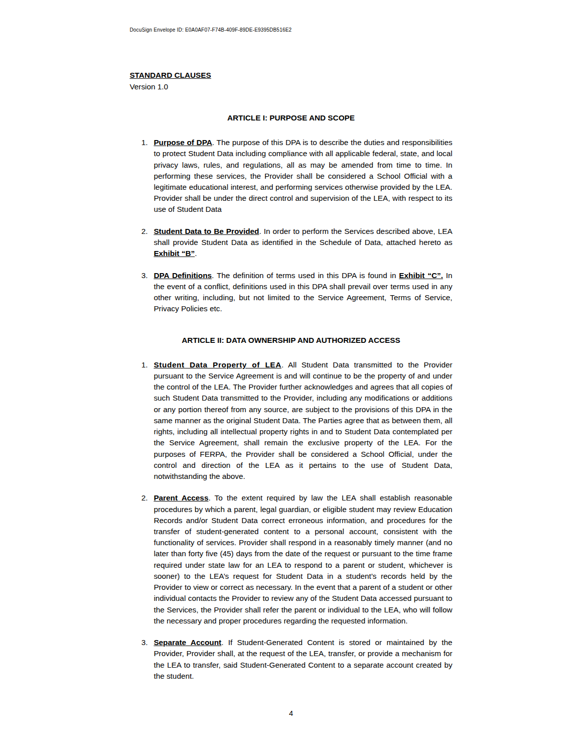DocuSign Envelope ID: E0A0AF07-F74B-409F-89DE-E9395DB516E2
STANDARD CLAUSES
Version 1.0
ARTICLE I: PURPOSE AND SCOPE
Purpose of DPA. The purpose of this DPA is to describe the duties and responsibilities to protect Student Data including compliance with all applicable federal, state, and local privacy laws, rules, and regulations, all as may be amended from time to time. In performing these services, the Provider shall be considered a School Official with a legitimate educational interest, and performing services otherwise provided by the LEA. Provider shall be under the direct control and supervision of the LEA, with respect to its use of Student Data
Student Data to Be Provided. In order to perform the Services described above, LEA shall provide Student Data as identified in the Schedule of Data, attached hereto as Exhibit “B”.
DPA Definitions. The definition of terms used in this DPA is found in Exhibit “C”. In the event of a conflict, definitions used in this DPA shall prevail over terms used in any other writing, including, but not limited to the Service Agreement, Terms of Service, Privacy Policies etc.
ARTICLE II: DATA OWNERSHIP AND AUTHORIZED ACCESS
Student Data Property of LEA. All Student Data transmitted to the Provider pursuant to the Service Agreement is and will continue to be the property of and under the control of the LEA. The Provider further acknowledges and agrees that all copies of such Student Data transmitted to the Provider, including any modifications or additions or any portion thereof from any source, are subject to the provisions of this DPA in the same manner as the original Student Data. The Parties agree that as between them, all rights, including all intellectual property rights in and to Student Data contemplated per the Service Agreement, shall remain the exclusive property of the LEA. For the purposes of FERPA, the Provider shall be considered a School Official, under the control and direction of the LEA as it pertains to the use of Student Data, notwithstanding the above.
Parent Access. To the extent required by law the LEA shall establish reasonable procedures by which a parent, legal guardian, or eligible student may review Education Records and/or Student Data correct erroneous information, and procedures for the transfer of student-generated content to a personal account, consistent with the functionality of services. Provider shall respond in a reasonably timely manner (and no later than forty five (45) days from the date of the request or pursuant to the time frame required under state law for an LEA to respond to a parent or student, whichever is sooner) to the LEA’s request for Student Data in a student’s records held by the Provider to view or correct as necessary. In the event that a parent of a student or other individual contacts the Provider to review any of the Student Data accessed pursuant to the Services, the Provider shall refer the parent or individual to the LEA, who will follow the necessary and proper procedures regarding the requested information.
Separate Account. If Student-Generated Content is stored or maintained by the Provider, Provider shall, at the request of the LEA, transfer, or provide a mechanism for the LEA to transfer, said Student-Generated Content to a separate account created by the student.
4